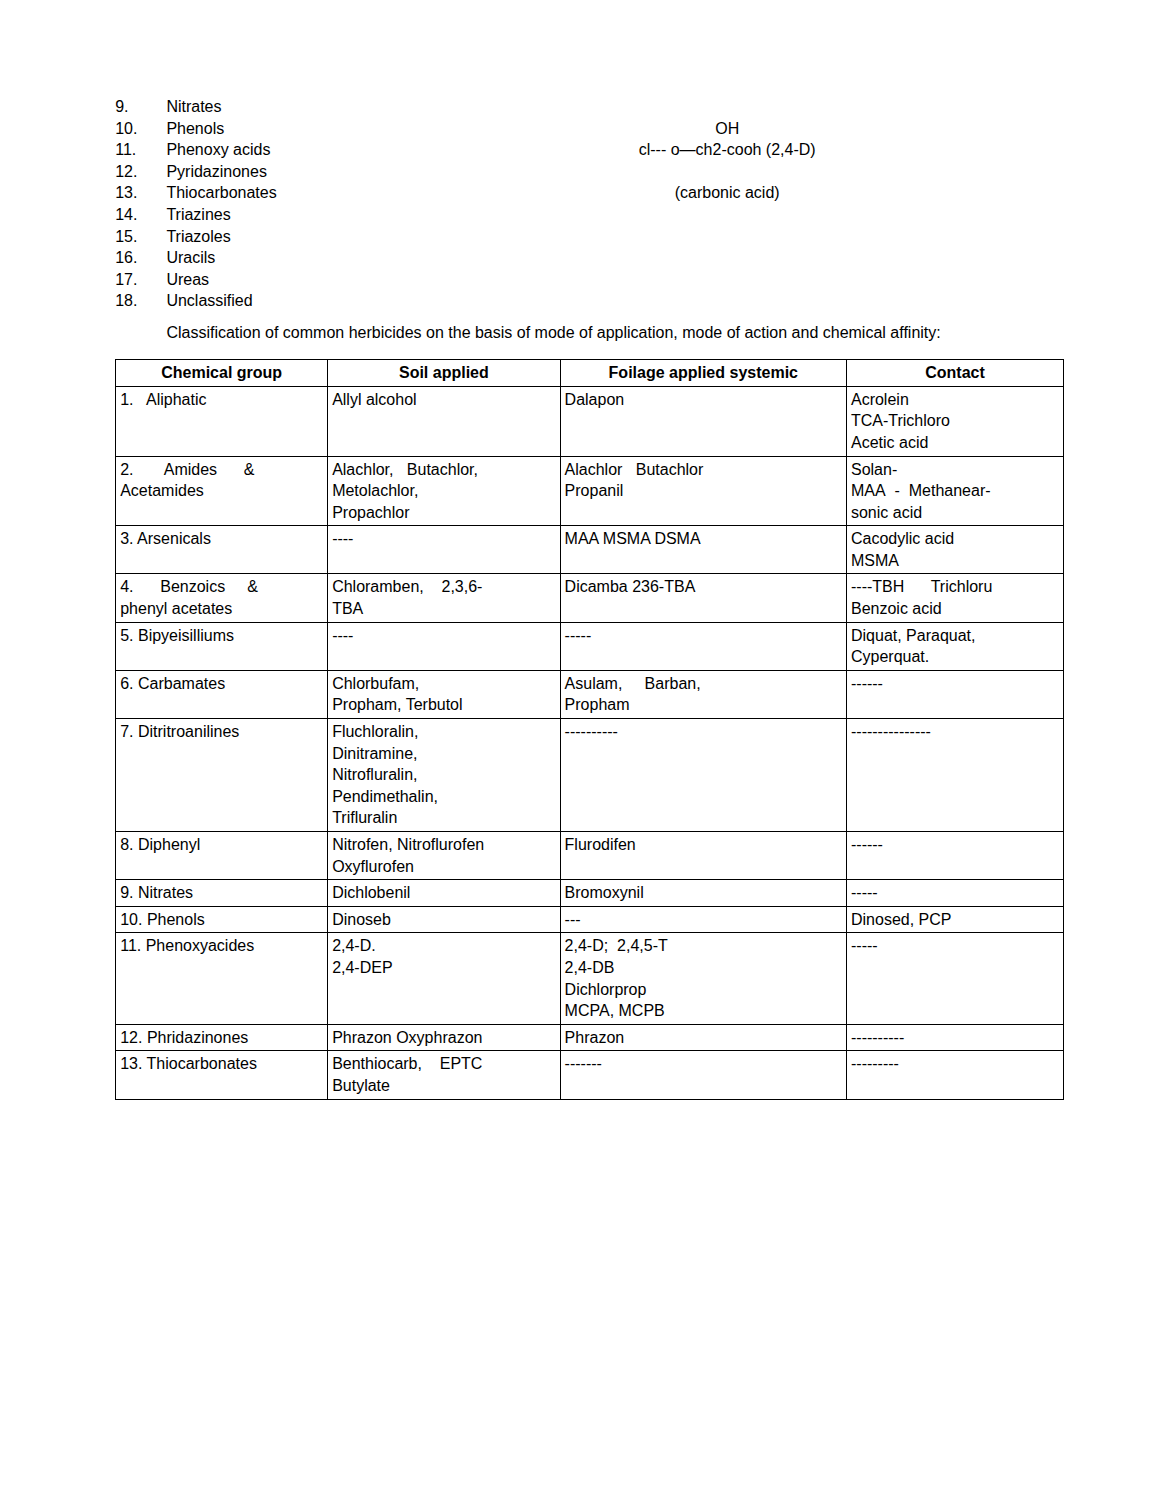9. Nitrates
10. Phenols OH
11. Phenoxy acids cl--- o—ch2-cooh (2,4-D)
12. Pyridazinones
13. Thiocarbonates(carbonic acid)
14. Triazines
15. Triazoles
16. Uracils
17. Ureas
18. Unclassified
Classification of common herbicides on the basis of mode of application, mode of action and chemical affinity:
| Chemical group | Soil applied | Foilage applied systemic | Contact |
| --- | --- | --- | --- |
| 1. Aliphatic | Allyl alcohol | Dalapon | Acrolein TCA-Trichloro Acetic acid |
| 2. Amides & Acetamides | Alachlor, Butachlor, Metolachlor, Propachlor | Alachlor Butachlor Propanil | Solan- MAA - Methanear- sonic acid |
| 3. Arsenicals | ---- | MAA MSMA DSMA | Cacodylic acid MSMA |
| 4. Benzoics & phenyl acetates | Chloramben, 2,3,6‑ TBA | Dicamba 236-TBA | ----TBH Trichloru Benzoic acid |
| 5. Bipyeisilliums | ---- | ----- | Diquat, Paraquat, Cyperquat. |
| 6. Carbamates | Chlorbufam, Propham, Terbutol | Asulam, Barban, Propham | ------ |
| 7. Ditritroanilines | Fluchloralin, Dinitramine, Nitrofluralin, Pendimethalin, Trifluralin | ---------- | --------------- |
| 8. Diphenyl | Nitrofen, Nitroflurofen Oxyflurofen | Flurodifen | ------ |
| 9. Nitrates | Dichlobenil | Bromoxynil | ----- |
| 10. Phenols | Dinoseb | --- | Dinosed, PCP |
| 11. Phenoxyacides | 2,4-D. 2,4-DEP | 2,4-D; 2,4,5-T 2,4-DB Dichlorprop MCPA, MCPB | ----- |
| 12. Phridazinones | Phrazon Oxyphrazon | Phrazon | ---------- |
| 13. Thiocarbonates | Benthiocarb, EPTC Butylate | ------- | --------- |